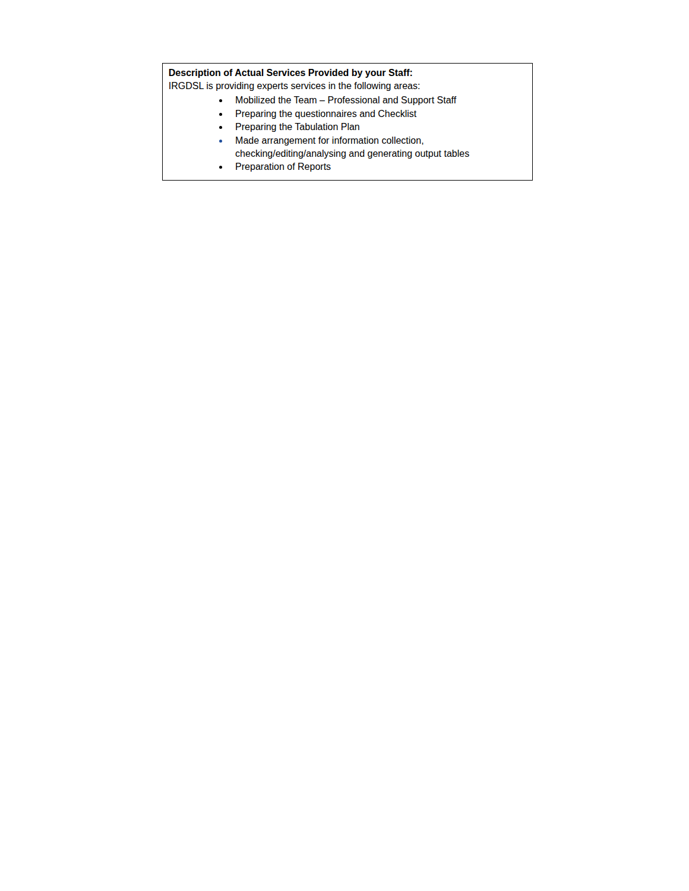Description of Actual Services Provided by your Staff:
IRGDSL is providing experts services in the following areas:
Mobilized the Team – Professional and Support Staff
Preparing the questionnaires and Checklist
Preparing the Tabulation Plan
Made arrangement for information collection, checking/editing/analysing and generating output tables
Preparation of Reports